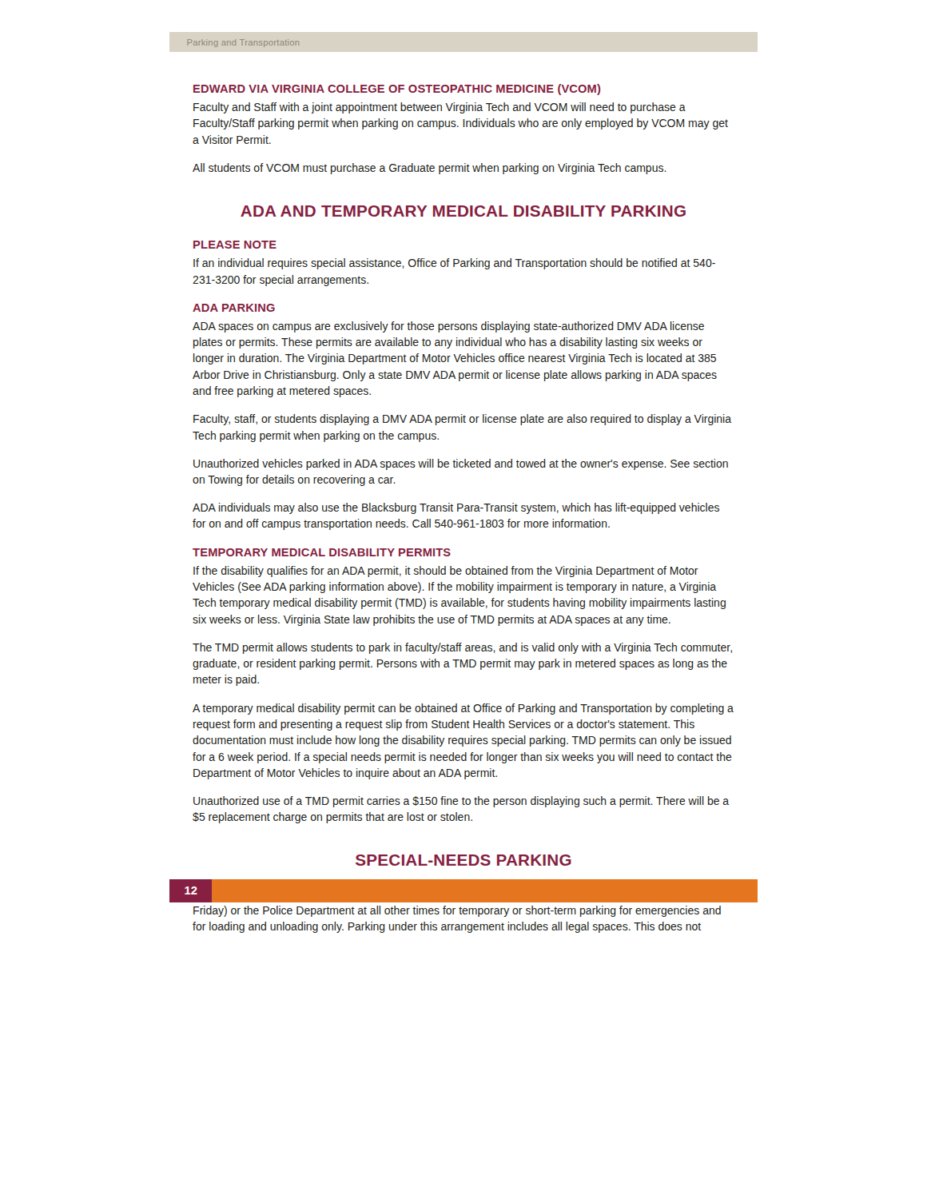Parking and Transportation
EDWARD VIA VIRGINIA COLLEGE OF OSTEOPATHIC MEDICINE (VCOM)
Faculty and Staff with a joint appointment between Virginia Tech and VCOM will need to purchase a Faculty/Staff parking permit when parking on campus. Individuals who are only employed by VCOM may get a Visitor Permit.
All students of VCOM must purchase a Graduate permit when parking on Virginia Tech campus.
ADA AND TEMPORARY MEDICAL DISABILITY PARKING
PLEASE NOTE
If an individual requires special assistance, Office of Parking and Transportation should be notified at 540-231-3200 for special arrangements.
ADA PARKING
ADA spaces on campus are exclusively for those persons displaying state-authorized DMV ADA license plates or permits. These permits are available to any individual who has a disability lasting six weeks or longer in duration. The Virginia Department of Motor Vehicles office nearest Virginia Tech is located at 385 Arbor Drive in Christiansburg. Only a state DMV ADA permit or license plate allows parking in ADA spaces and free parking at metered spaces.
Faculty, staff, or students displaying a DMV ADA permit or license plate are also required to display a Virginia Tech parking permit when parking on the campus.
Unauthorized vehicles parked in ADA spaces will be ticketed and towed at the owner's expense. See section on Towing for details on recovering a car.
ADA individuals may also use the Blacksburg Transit Para-Transit system, which has lift-equipped vehicles for on and off campus transportation needs. Call 540-961-1803 for more information.
TEMPORARY MEDICAL DISABILITY PERMITS
If the disability qualifies for an ADA permit, it should be obtained from the Virginia Department of Motor Vehicles (See ADA parking information above). If the mobility impairment is temporary in nature, a Virginia Tech temporary medical disability permit (TMD) is available, for students having mobility impairments lasting six weeks or less. Virginia State law prohibits the use of TMD permits at ADA spaces at any time.
The TMD permit allows students to park in faculty/staff areas, and is valid only with a Virginia Tech commuter, graduate, or resident parking permit. Persons with a TMD permit may park in metered spaces as long as the meter is paid.
A temporary medical disability permit can be obtained at Office of Parking and Transportation by completing a request form and presenting a request slip from Student Health Services or a doctor's statement. This documentation must include how long the disability requires special parking. TMD permits can only be issued for a 6 week period. If a special needs permit is needed for longer than six weeks you will need to contact the Department of Motor Vehicles to inquire about an ADA permit.
Unauthorized use of a TMD permit carries a $150 fine to the person displaying such a permit. There will be a $5 replacement charge on permits that are lost or stolen.
SPECIAL-NEEDS PARKING
Permission may be obtained from Office of Parking and Transportation (7 a.m.-5 p.m., Monday through Friday) or the Police Department at all other times for temporary or short-term parking for emergencies and for loading and unloading only. Parking under this arrangement includes all legal spaces. This does not
12